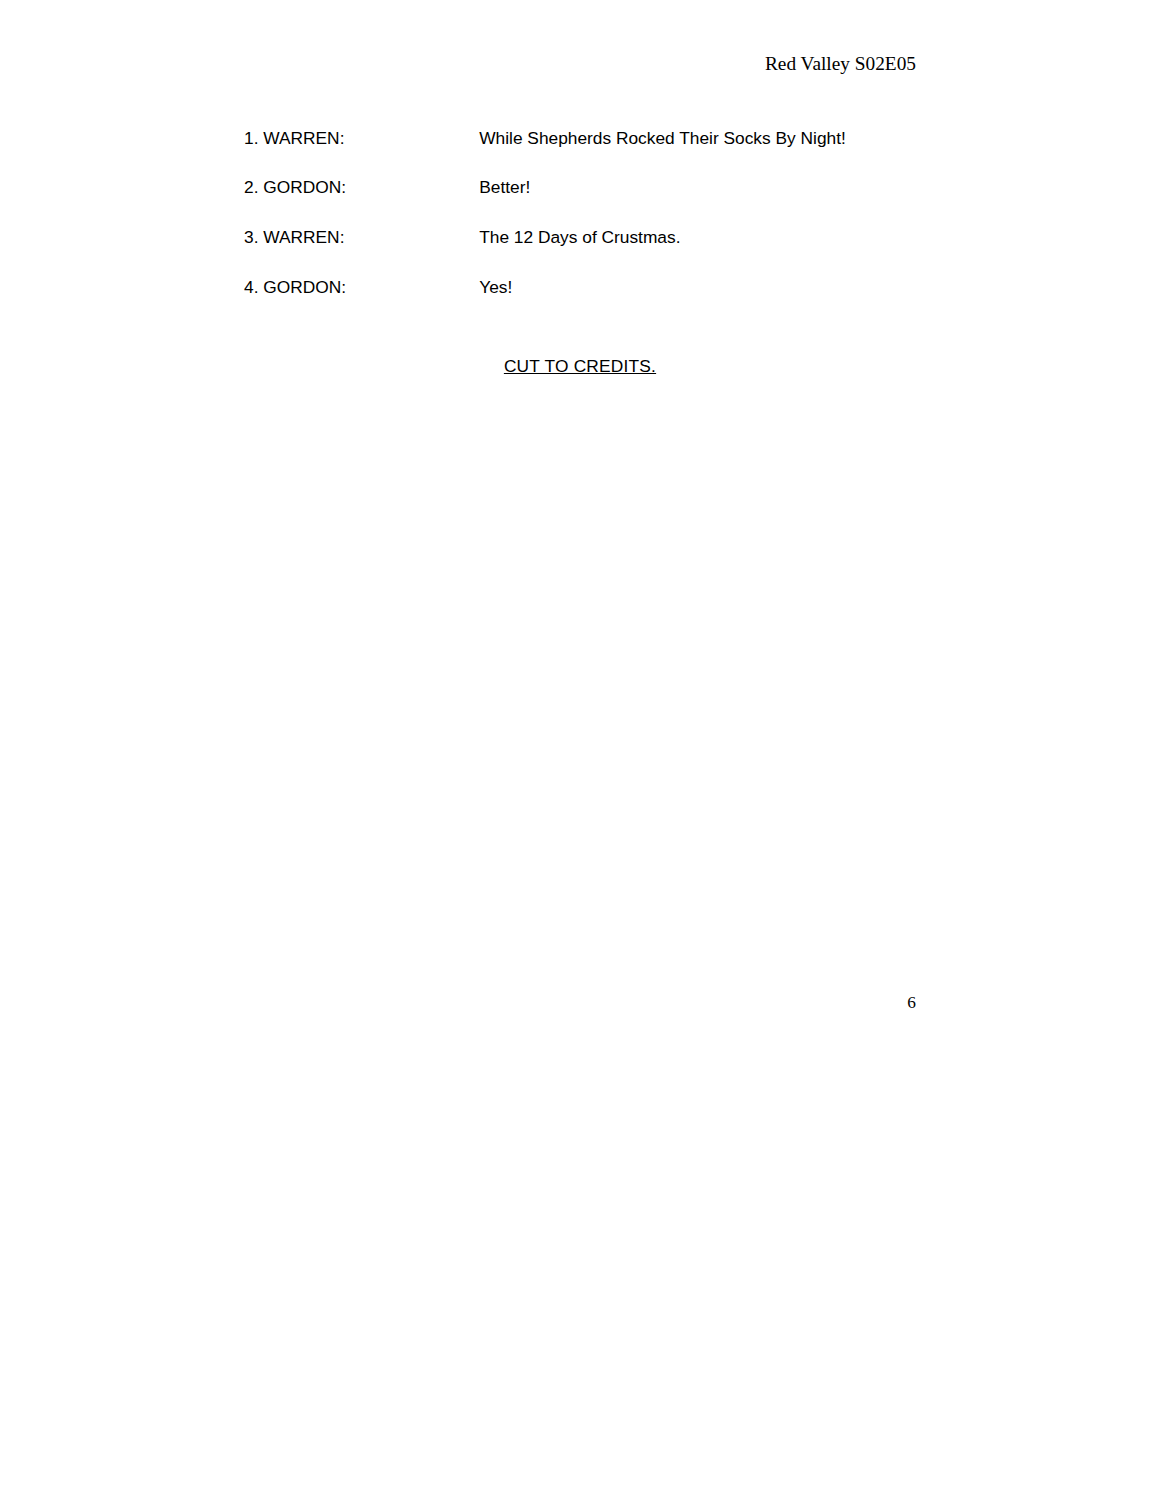Red Valley S02E05
| 1. WARREN: | While Shepherds Rocked Their Socks By Night! |
| 2. GORDON: | Better! |
| 3. WARREN: | The 12 Days of Crustmas. |
| 4. GORDON: | Yes! |
CUT TO CREDITS.
6